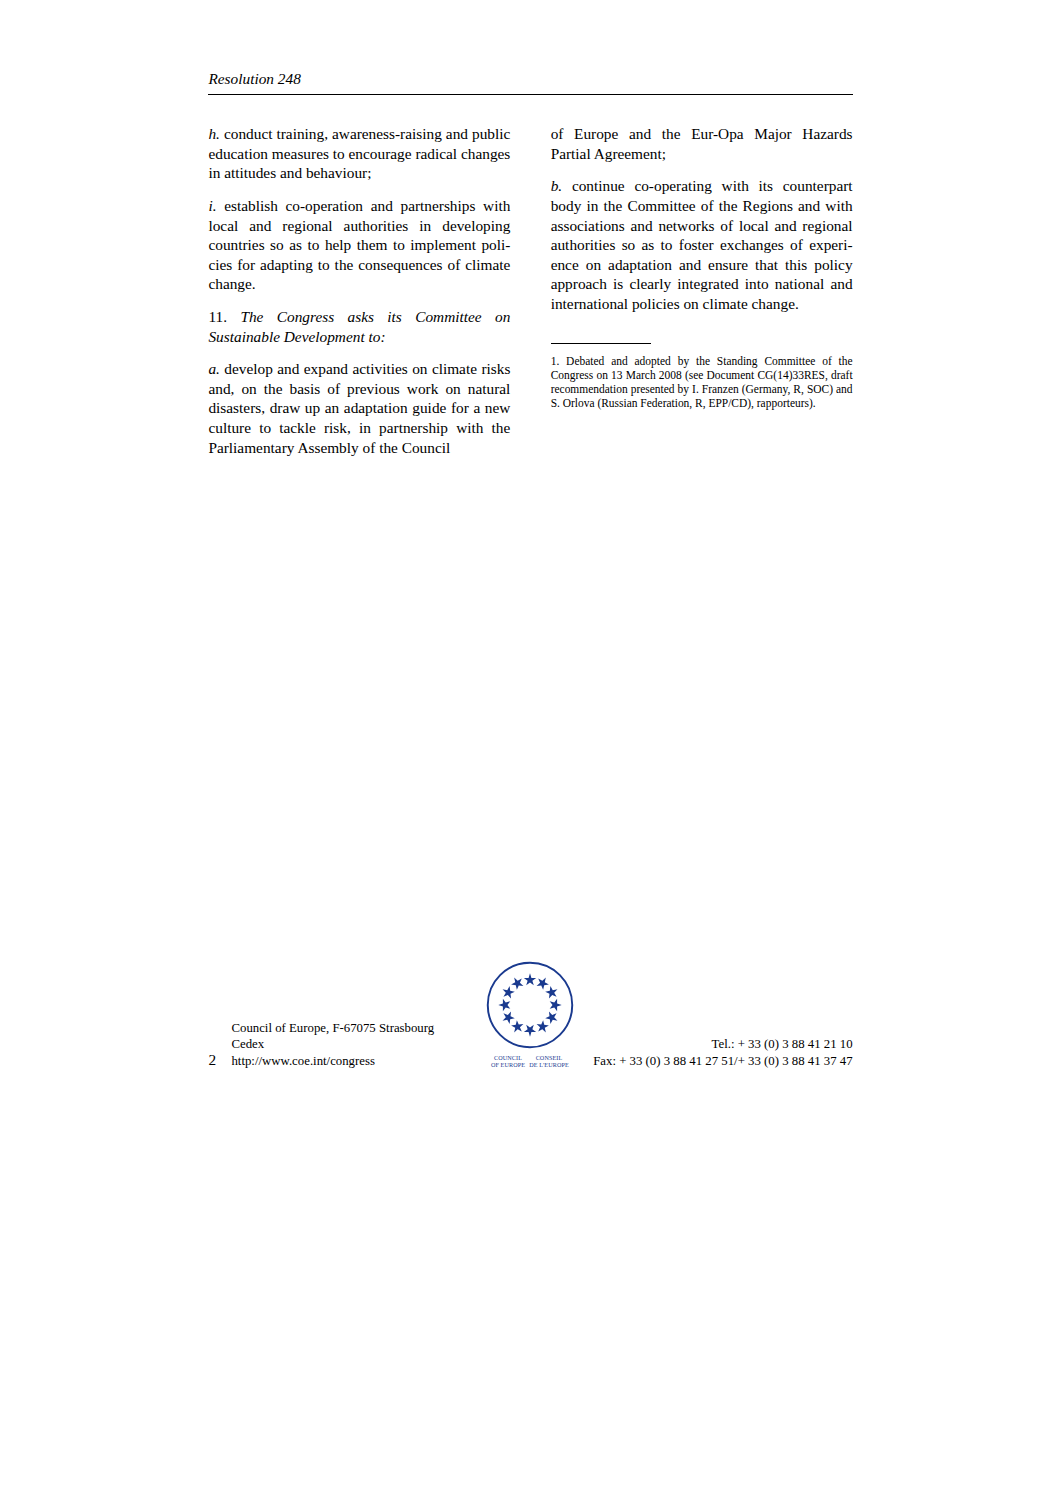Resolution 248
h. conduct training, awareness-raising and public education measures to encourage radical changes in attitudes and behaviour;
i. establish co-operation and partnerships with local and regional authorities in developing countries so as to help them to implement policies for adapting to the consequences of climate change.
11. The Congress asks its Committee on Sustainable Development to:
a. develop and expand activities on climate risks and, on the basis of previous work on natural disasters, draw up an adaptation guide for a new culture to tackle risk, in partnership with the Parliamentary Assembly of the Council
of Europe and the Eur-Opa Major Hazards Partial Agreement;
b. continue co-operating with its counterpart body in the Committee of the Regions and with associations and networks of local and regional authorities so as to foster exchanges of experience on adaptation and ensure that this policy approach is clearly integrated into national and international policies on climate change.
1. Debated and adopted by the Standing Committee of the Congress on 13 March 2008 (see Document CG(14)33RES, draft recommendation presented by I. Franzen (Germany, R, SOC) and S. Orlova (Russian Federation, R, EPP/CD), rapporteurs).
2
Council of Europe, F-67075 Strasbourg Cedex
http://www.coe.int/congress
COUNCIL
OF EUROPE CONSEIL
DE L'EUROPE
Tel.: + 33 (0) 3 88 41 21 10
Fax: + 33 (0) 3 88 41 27 51/+ 33 (0) 3 88 41 37 47